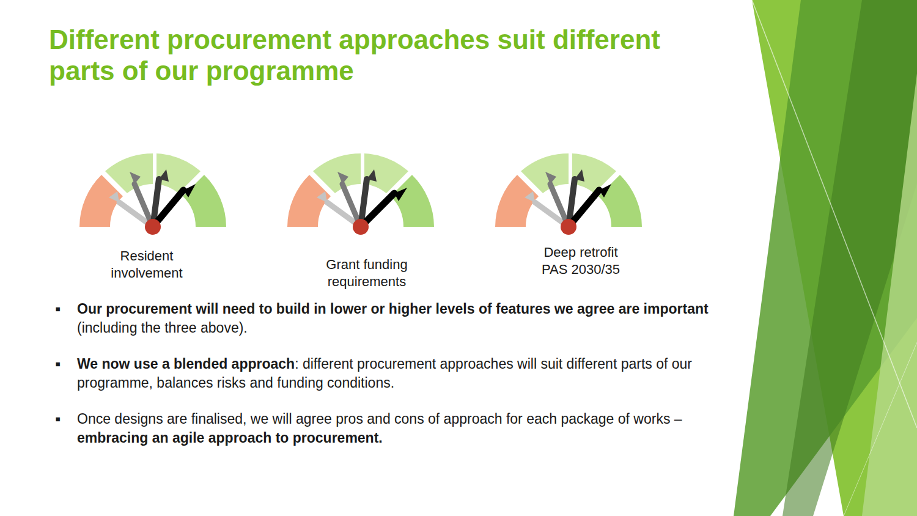Different procurement approaches suit different parts of our programme
Resident
involvement
Grant funding
requirements
Deep retrofit
PAS 2030/35
Our procurement will need to build in lower or higher levels of features we agree are important (including the three above).
We now use a blended approach: different procurement approaches will suit different parts of our programme, balances risks and funding conditions.
Once designs are finalised, we will agree pros and cons of approach for each package of works – embracing an agile approach to procurement.